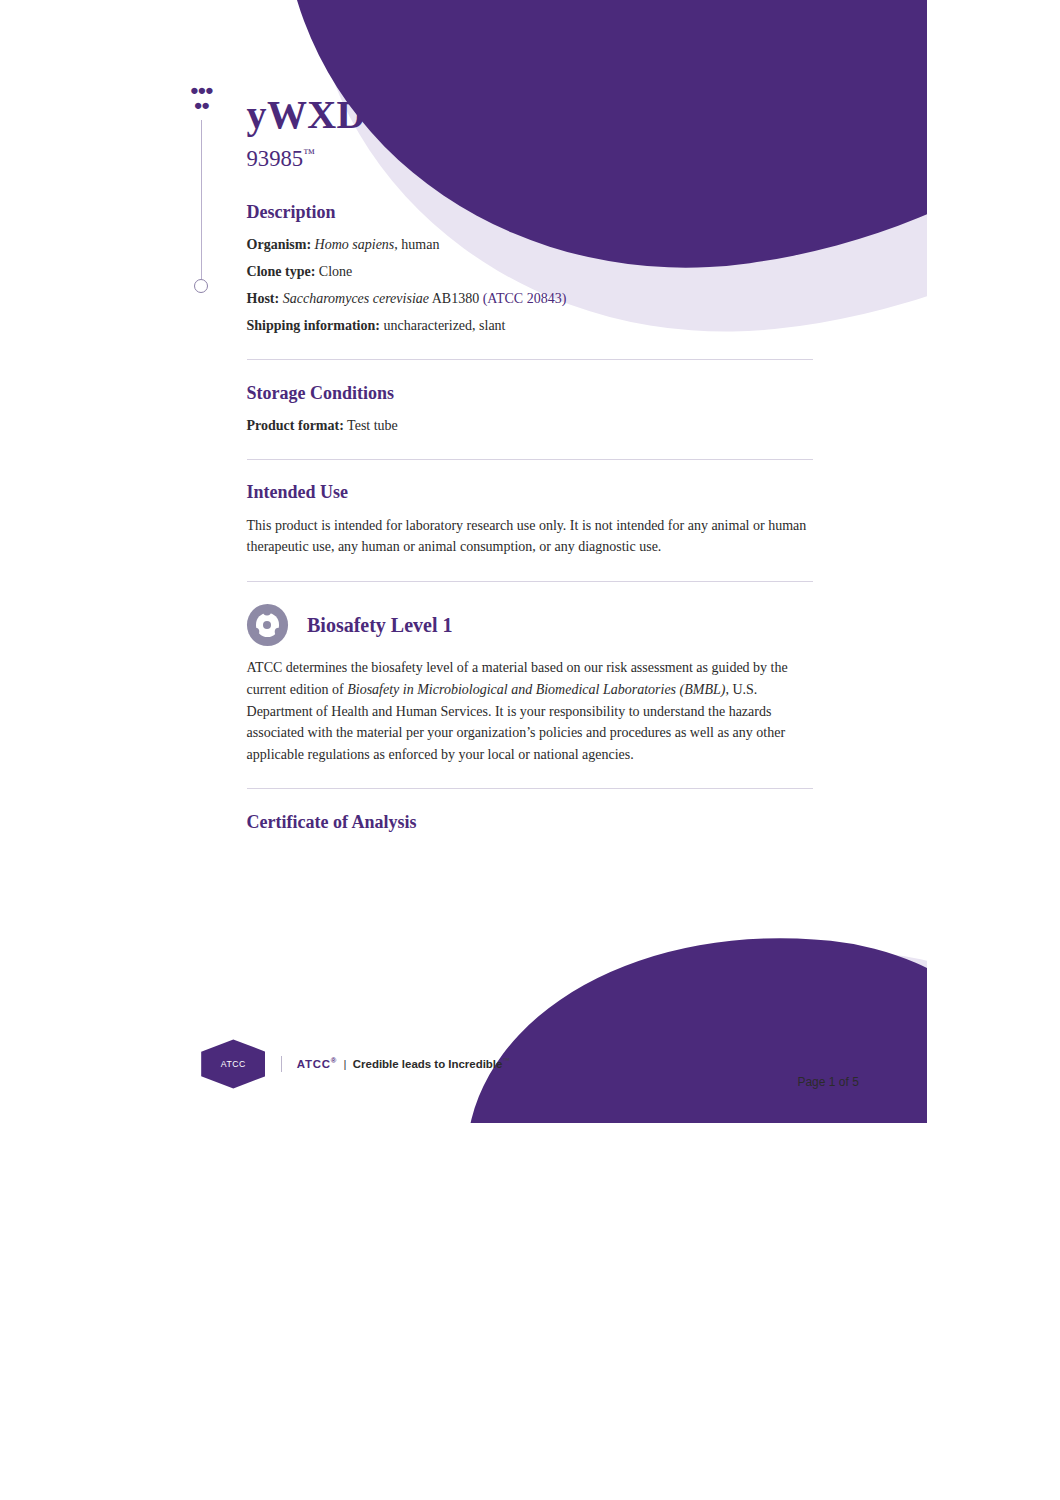Product Sheet
●●●
●●
yWXD3715
93985™
Description
Organism: Homo sapiens, human
Clone type: Clone
Host: Saccharomyces cerevisiae AB1380 (ATCC 20843)
Shipping information: uncharacterized, slant
Storage Conditions
Product format: Test tube
Intended Use
This product is intended for laboratory research use only. It is not intended for any animal or human therapeutic use, any human or animal consumption, or any diagnostic use.
Biosafety Level 1
ATCC determines the biosafety level of a material based on our risk assessment as guided by the current edition of Biosafety in Microbiological and Biomedical Laboratories (BMBL), U.S. Department of Health and Human Services. It is your responsibility to understand the hazards associated with the material per your organization’s policies and procedures as well as any other applicable regulations as enforced by your local or national agencies.
Certificate of Analysis
ATCC
ATCC® | Credible leads to Incredible™
www.atcc.org Page 1 of 5